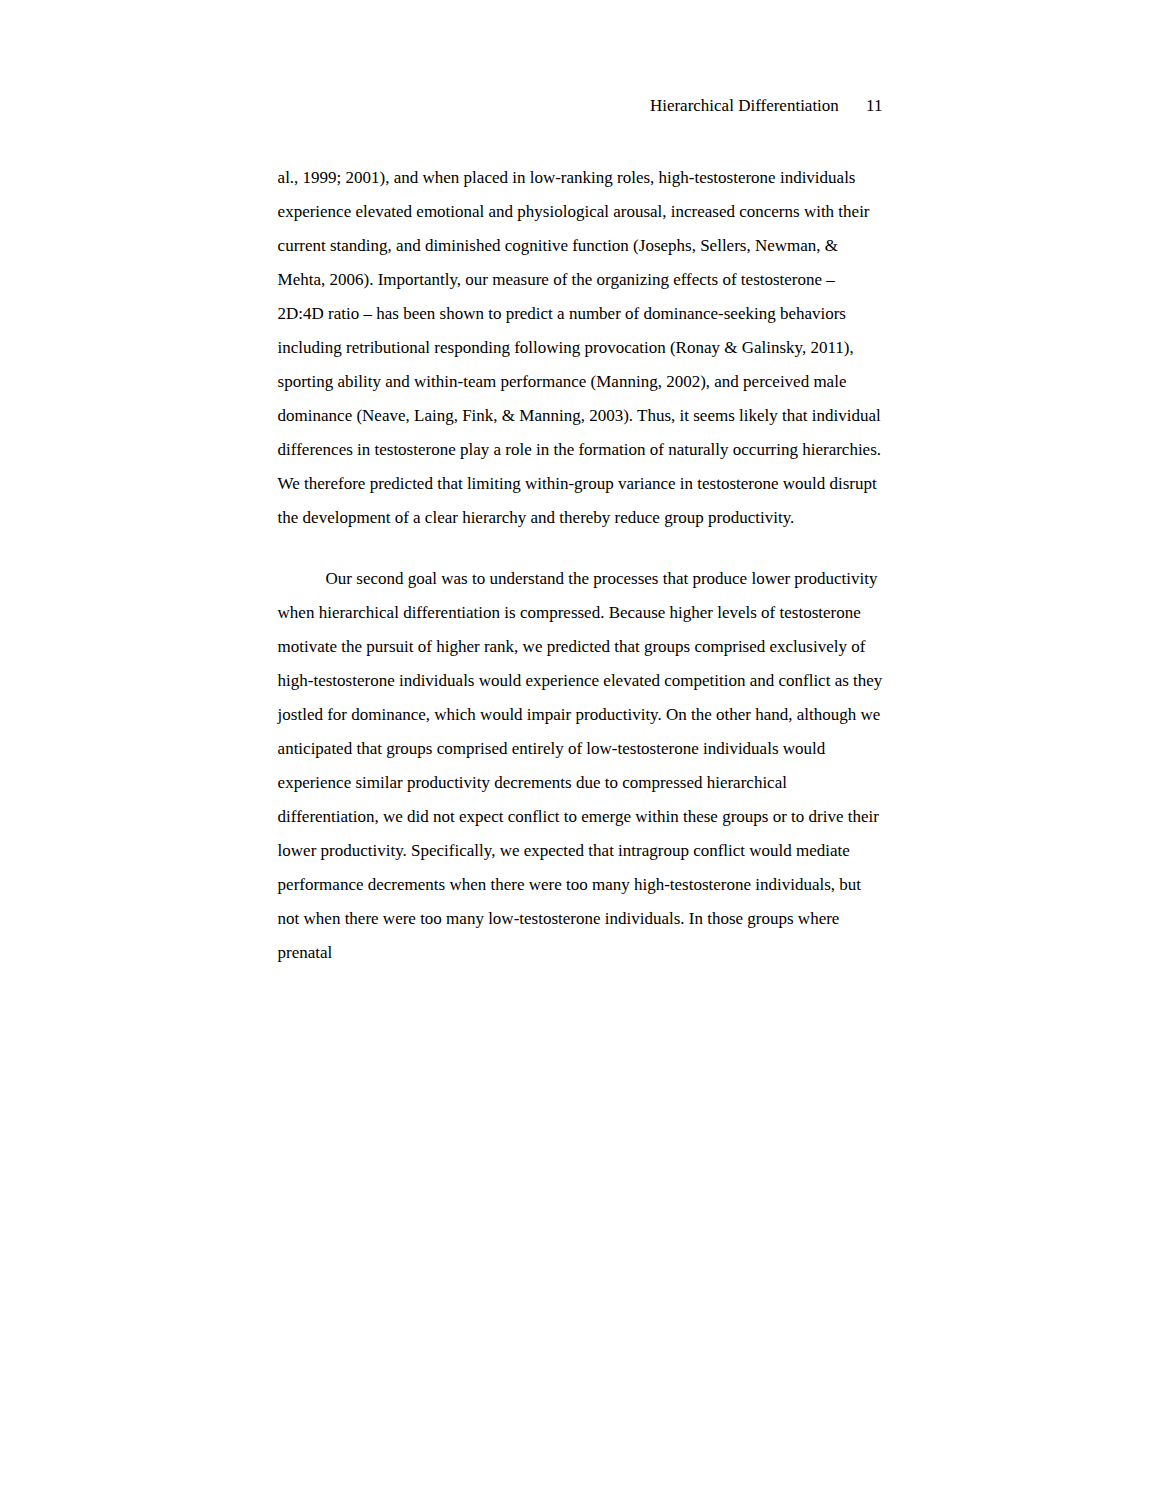Hierarchical Differentiation11
al., 1999; 2001), and when placed in low-ranking roles, high-testosterone individuals experience elevated emotional and physiological arousal, increased concerns with their current standing, and diminished cognitive function (Josephs, Sellers, Newman, & Mehta, 2006). Importantly, our measure of the organizing effects of testosterone – 2D:4D ratio – has been shown to predict a number of dominance-seeking behaviors including retributional responding following provocation (Ronay & Galinsky, 2011), sporting ability and within-team performance (Manning, 2002), and perceived male dominance (Neave, Laing, Fink, & Manning, 2003). Thus, it seems likely that individual differences in testosterone play a role in the formation of naturally occurring hierarchies. We therefore predicted that limiting within-group variance in testosterone would disrupt the development of a clear hierarchy and thereby reduce group productivity.
Our second goal was to understand the processes that produce lower productivity when hierarchical differentiation is compressed. Because higher levels of testosterone motivate the pursuit of higher rank, we predicted that groups comprised exclusively of high-testosterone individuals would experience elevated competition and conflict as they jostled for dominance, which would impair productivity. On the other hand, although we anticipated that groups comprised entirely of low-testosterone individuals would experience similar productivity decrements due to compressed hierarchical differentiation, we did not expect conflict to emerge within these groups or to drive their lower productivity. Specifically, we expected that intragroup conflict would mediate performance decrements when there were too many high-testosterone individuals, but not when there were too many low-testosterone individuals. In those groups where prenatal